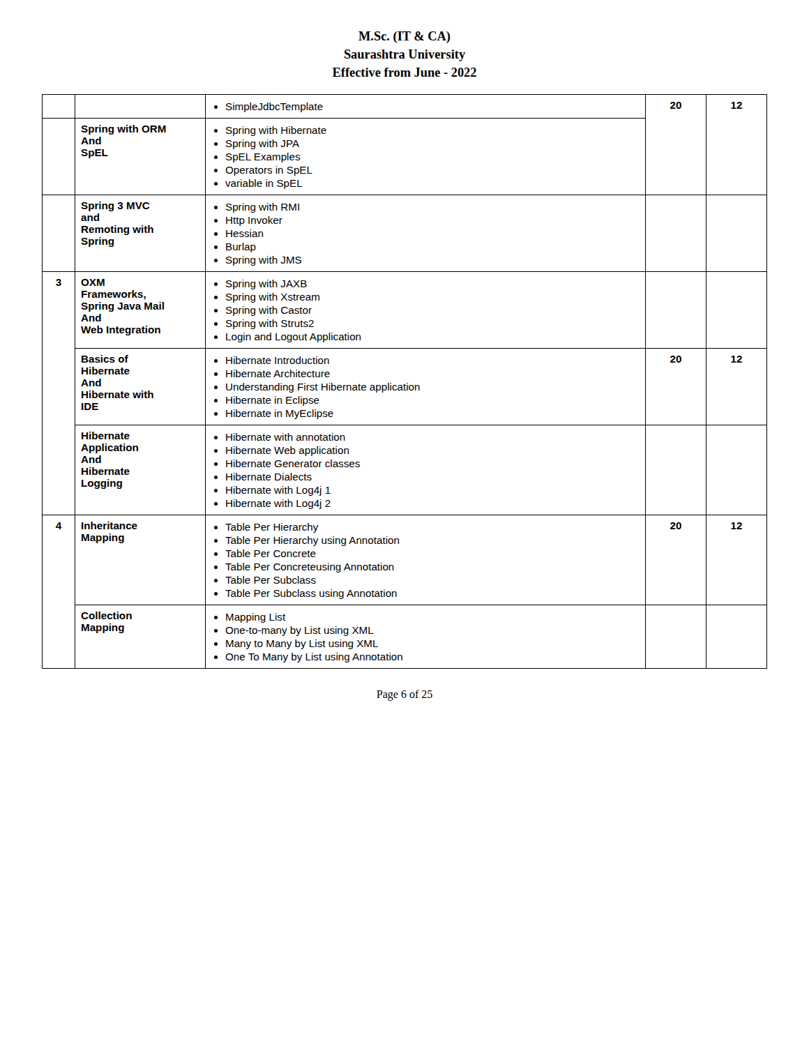M.Sc. (IT & CA)
Saurashtra University
Effective from June - 2022
| | | SimpleJdbcTemplate | 20 | 12 |
| | Spring with ORM And SpEL | Spring with Hibernate Spring with JPA SpEL Examples Operators in SpEL variable in SpEL |
| | Spring 3 MVC and Remoting with Spring | Spring with RMI Http Invoker Hessian Burlap Spring with JMS | | |
| 3 | OXM Frameworks, Spring Java Mail And Web Integration | Spring with JAXB Spring with Xstream Spring with Castor Spring with Struts2 Login and Logout Application | | |
| Basics of Hibernate And Hibernate with IDE | Hibernate Introduction Hibernate Architecture Understanding First Hibernate application Hibernate in Eclipse Hibernate in MyEclipse | 20 | 12 |
| Hibernate Application And Hibernate Logging | Hibernate with annotation Hibernate Web application Hibernate Generator classes Hibernate Dialects Hibernate with Log4j 1 Hibernate with Log4j 2 | | |
| 4 | Inheritance Mapping | Table Per Hierarchy Table Per Hierarchy using Annotation Table Per Concrete Table Per Concreteusing Annotation Table Per Subclass Table Per Subclass using Annotation | 20 | 12 |
| Collection Mapping | Mapping List One-to-many by List using XML Many to Many by List using XML One To Many by List using Annotation | | |
Page 6 of 25